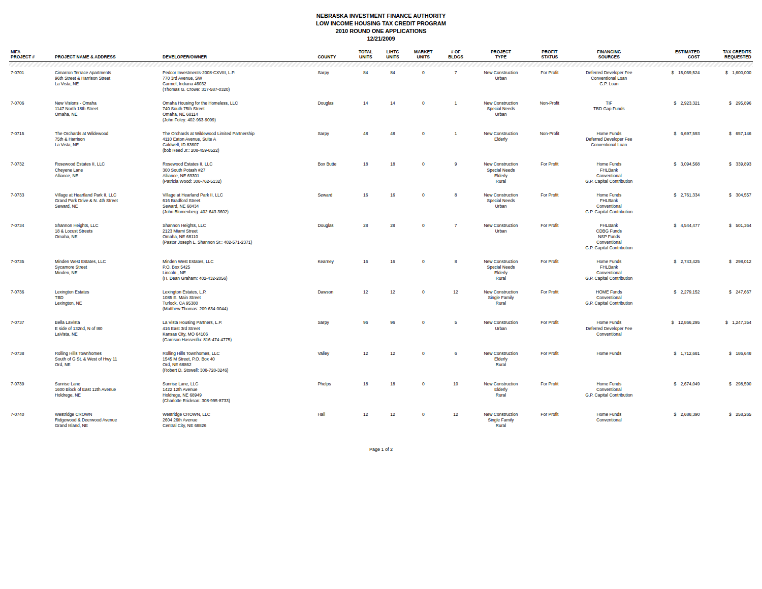NEBRASKA INVESTMENT FINANCE AUTHORITY
LOW INCOME HOUSING TAX CREDIT PROGRAM
2010 ROUND ONE APPLICATIONS
12/21/2009
| NIFA PROJECT # | PROJECT NAME & ADDRESS | DEVELOPER/OWNER | COUNTY | TOTAL UNITS | LIHTC UNITS | MARKET UNITS | # OF BLDGS | PROJECT TYPE | PROFIT STATUS | FINANCING SOURCES | ESTIMATED COST | TAX CREDITS REQUESTED |
| --- | --- | --- | --- | --- | --- | --- | --- | --- | --- | --- | --- | --- |
| 7-0701 | Cimarron Terrace Apartments 96th Street & Harrison Street La Vista, NE | Pedcor Investments-2008-CXVIII, L.P. 770 3rd Avenue, SW Carmel, Indiana 46032 (Thomas G. Crowe: 317-587-0320) | Sarpy | 84 | 84 | 0 | 7 | New Construction Urban | For Profit | Deferred Developer Fee Conventional Loan G.P. Loan | $ 15,069,524 | $ 1,600,000 |
| 7-0706 | New Visions - Omaha 1147 North 18th Street Omaha, NE | Omaha Housing for the Homeless, LLC 740 South 75th Street Omaha, NE 68114 (John Foley: 402-963-9099) | Douglas | 14 | 14 | 0 | 1 | New Construction Special Needs Urban | Non-Profit | TIF TBD Gap Funds | $ 2,923,321 | $ 295,896 |
| 7-0715 | The Orchards at Wildewood 75th & Harrison La Vista, NE | The Orchards at Wildewood Limited Partnership 4110 Eaton Avenue, Suite A Caldwell, ID 83607 (bob Reed Jr.: 208-459-8522) | Sarpy | 48 | 48 | 0 | 1 | New Construction Elderly | Non-Profit | Home Funds Deferred Developer Fee Conventional Loan | $ 6,697,593 | $ 657,146 |
| 7-0732 | Rosewood Estates II, LLC Cheyene Lane Alliance, NE | Rosewood Estates II, LLC 300 South Potash #27 Alliance, NE 69301 (Patricia Wood: 308-762-5132) | Box Butte | 18 | 18 | 0 | 9 | New Construction Special Needs Elderly Rural | For Profit | Home Funds FHLBank Conventional G.P. Capital Contribution | $ 3,094,568 | $ 339,893 |
| 7-0733 | Village at Heartland Park II, LLC Grand Park Drive & N. 4th Street Seward, NE | Village at Hearland Park II, LLC 616 Bradford Street Seward, NE 68434 (John Blomenberg: 402-643-3602) | Seward | 16 | 16 | 0 | 8 | New Construction Special Needs Urban | For Profit | Home Funds FHLBank Conventional G.P. Capital Contribution | $ 2,761,334 | $ 304,557 |
| 7-0734 | Shannon Heights, LLC 18 & Locust Streets Omaha, NE | Shannon Heights, LLC 2123 Miami Street Omaha, NE 68110 (Pastor Joseph L. Shannon Sr.: 402-571-2371) | Douglas | 28 | 28 | 0 | 7 | New Construction Urban | For Profit | FHLBank CDBG Funds NSP Funds Conventional G.P. Capital Contribution | $ 4,544,477 | $ 501,364 |
| 7-0735 | Minden West Estates, LLC Sycamore Street Minden, NE | Minden West Estates, LLC P.O. Box 5425 Lincoln , NE (H. Dean Graham: 402-432-2056) | Kearney | 16 | 16 | 0 | 8 | New Construction Special Needs Elderly Rural | For Profit | Home Funds FHLBank Conventional G.P. Capital Contribution | $ 2,743,425 | $ 298,012 |
| 7-0736 | Lexington Estates TBD Lexington, NE | Lexington Estates, L.P. 1085 E. Main Street Turlock, CA 95380 (Matthew Thomas: 209-634-0044) | Dawson | 12 | 12 | 0 | 12 | New Construction Single Family Rural | For Profit | HOME Funds Conventional G.P. Capital Contribution | $ 2,279,152 | $ 247,667 |
| 7-0737 | Bella LaVista E side of 132nd, N of I80 LaVista, NE | La Vista Housing Partners, L.P. 416 East 3rd Street Kansas City, MO 64106 (Garrison Hassenflu: 816-474-4775) | Sarpy | 96 | 96 | 0 | 5 | New Construction Urban | For Profit | Home Funds Deferred Developer Fee Conventional | $ 12,866,295 | $ 1,247,354 |
| 7-0738 | Rolling Hills Townhomes South of G St. & West of Hwy 11 Ord, NE | Rolling Hills Townhomes, LLC 1545 M Street, P.O. Box 40 Ord, NE 68862 (Robert D. Stowell: 308-728-3246) | Valley | 12 | 12 | 0 | 6 | New Construction Elderly Rural | For Profit | Home Funds | $ 1,712,681 | $ 186,648 |
| 7-0739 | Sunrise Lane 1600 Block of East 12th Avenue Holdrege, NE | Sunrise Lane, LLC 1422 12th Avenue Holdrege, NE 68949 (Charlotte Erickson: 308-995-8733) | Phelps | 18 | 18 | 0 | 10 | New Construction Elderly Rural | For Profit | Home Funds Conventional G.P. Capital Contribution | $ 2,674,049 | $ 298,590 |
| 7-0740 | Westridge CROWN Ridgewood & Deerwood Avenue Grand Island, NE | Westridge CROWN, LLC 2604 26th Avenue Central City, NE 68826 | Hall | 12 | 12 | 0 | 12 | New Construction Single Family Rural | For Profit | Home Funds Conventional | $ 2,688,390 | $ 258,265 |
Page 1 of 2